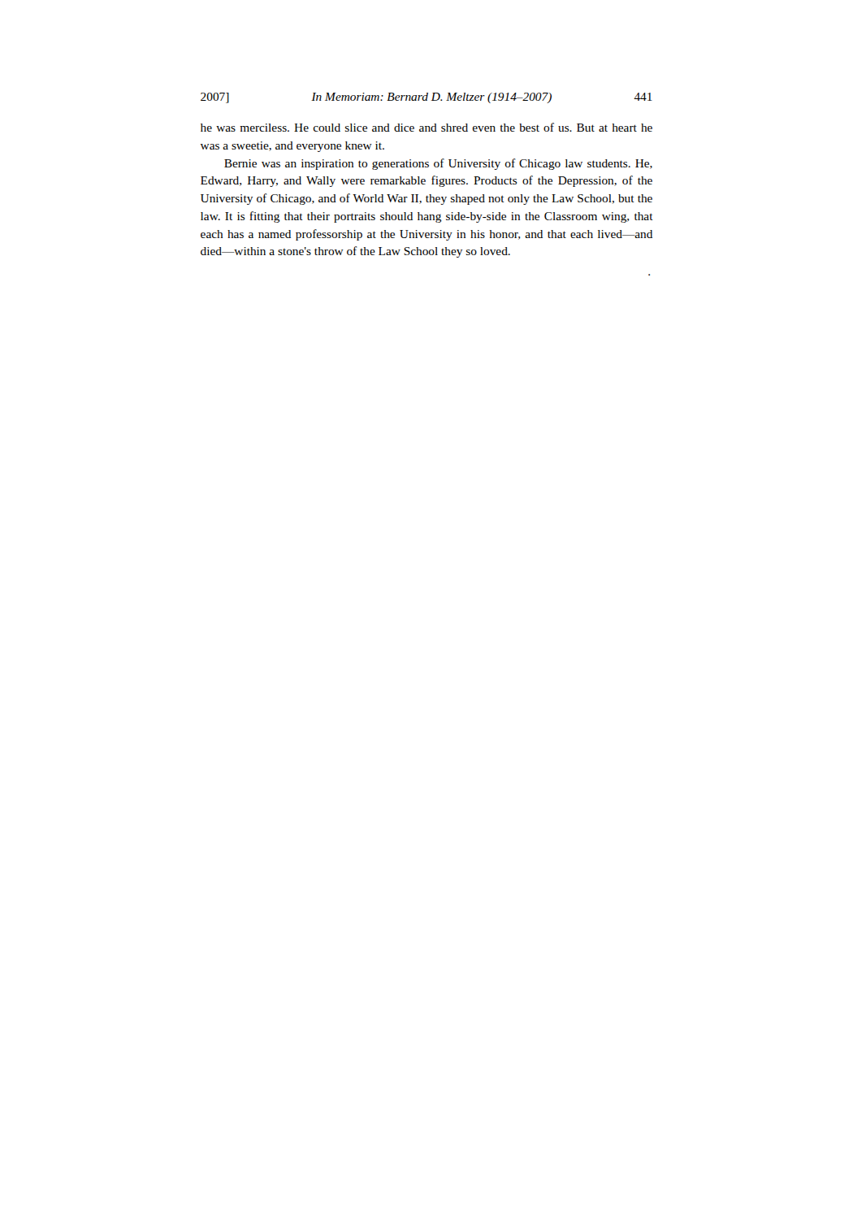2007] In Memoriam: Bernard D. Meltzer (1914–2007) 441
he was merciless. He could slice and dice and shred even the best of us. But at heart he was a sweetie, and everyone knew it.
Bernie was an inspiration to generations of University of Chicago law students. He, Edward, Harry, and Wally were remarkable figures. Products of the Depression, of the University of Chicago, and of World War II, they shaped not only the Law School, but the law. It is fitting that their portraits should hang side-by-side in the Classroom wing, that each has a named professorship at the University in his honor, and that each lived—and died—within a stone's throw of the Law School they so loved.
.